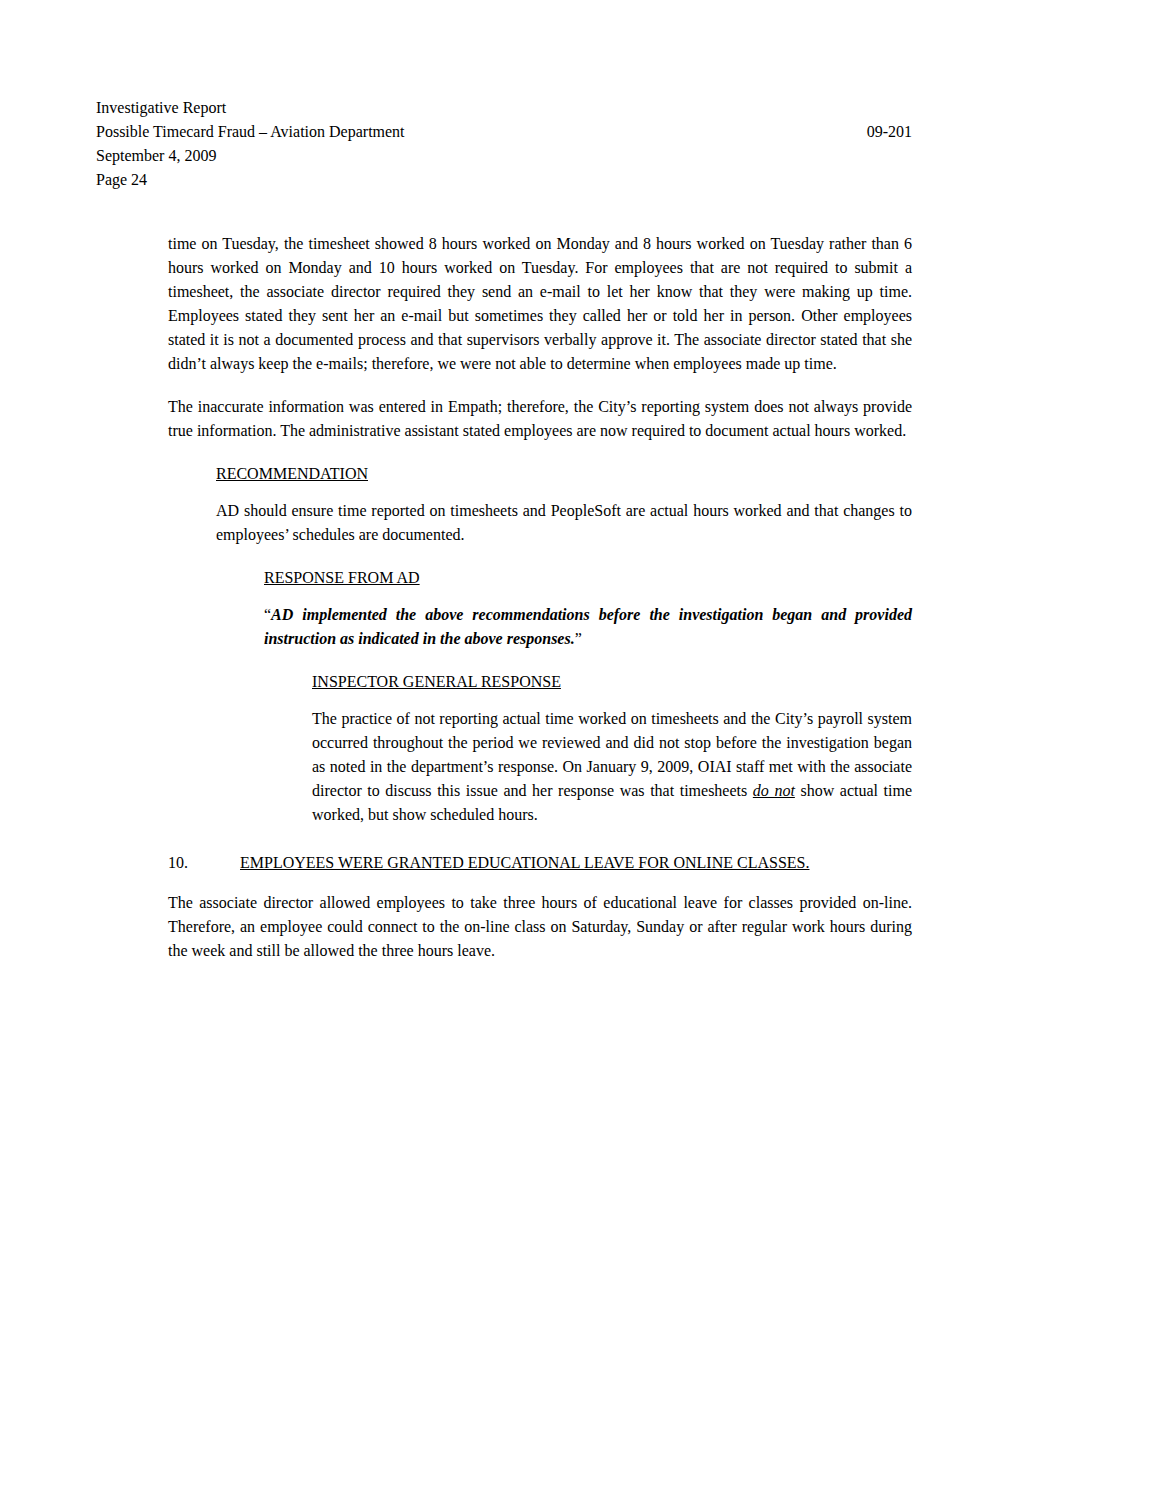Investigative Report
Possible Timecard Fraud – Aviation Department
09-201
September 4, 2009
Page 24
time on Tuesday, the timesheet showed 8 hours worked on Monday and 8 hours worked on Tuesday rather than 6 hours worked on Monday and 10 hours worked on Tuesday. For employees that are not required to submit a timesheet, the associate director required they send an e-mail to let her know that they were making up time. Employees stated they sent her an e-mail but sometimes they called her or told her in person. Other employees stated it is not a documented process and that supervisors verbally approve it. The associate director stated that she didn’t always keep the e-mails; therefore, we were not able to determine when employees made up time.
The inaccurate information was entered in Empath; therefore, the City’s reporting system does not always provide true information. The administrative assistant stated employees are now required to document actual hours worked.
RECOMMENDATION
AD should ensure time reported on timesheets and PeopleSoft are actual hours worked and that changes to employees’ schedules are documented.
RESPONSE FROM AD
“AD implemented the above recommendations before the investigation began and provided instruction as indicated in the above responses.”
INSPECTOR GENERAL RESPONSE
The practice of not reporting actual time worked on timesheets and the City’s payroll system occurred throughout the period we reviewed and did not stop before the investigation began as noted in the department’s response. On January 9, 2009, OIAI staff met with the associate director to discuss this issue and her response was that timesheets do not show actual time worked, but show scheduled hours.
10.
EMPLOYEES WERE GRANTED EDUCATIONAL LEAVE FOR ONLINE CLASSES.
The associate director allowed employees to take three hours of educational leave for classes provided on-line. Therefore, an employee could connect to the on-line class on Saturday, Sunday or after regular work hours during the week and still be allowed the three hours leave.